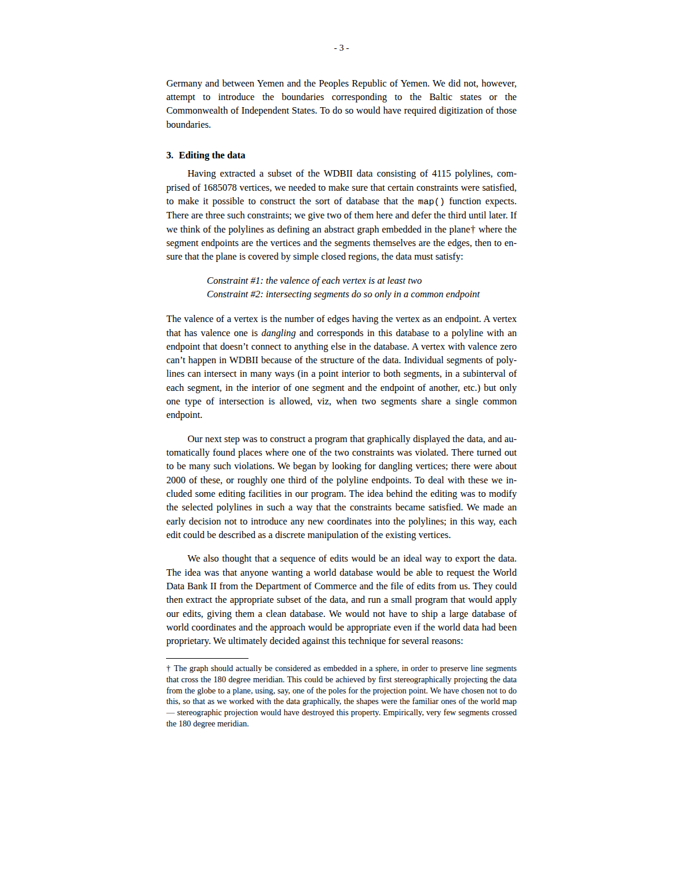- 3 -
Germany and between Yemen and the Peoples Republic of Yemen. We did not, however, attempt to introduce the boundaries corresponding to the Baltic states or the Commonwealth of Independent States. To do so would have required digitization of those boundaries.
3. Editing the data
Having extracted a subset of the WDBII data consisting of 4115 polylines, comprised of 1685078 vertices, we needed to make sure that certain constraints were satisfied, to make it possible to construct the sort of database that the map() function expects. There are three such constraints; we give two of them here and defer the third until later. If we think of the polylines as defining an abstract graph embedded in the plane† where the segment endpoints are the vertices and the segments themselves are the edges, then to ensure that the plane is covered by simple closed regions, the data must satisfy:
Constraint #1: the valence of each vertex is at least two
Constraint #2: intersecting segments do so only in a common endpoint
The valence of a vertex is the number of edges having the vertex as an endpoint. A vertex that has valence one is dangling and corresponds in this database to a polyline with an endpoint that doesn’t connect to anything else in the database. A vertex with valence zero can’t happen in WDBII because of the structure of the data. Individual segments of polylines can intersect in many ways (in a point interior to both segments, in a subinterval of each segment, in the interior of one segment and the endpoint of another, etc.) but only one type of intersection is allowed, viz, when two segments share a single common endpoint.
Our next step was to construct a program that graphically displayed the data, and automatically found places where one of the two constraints was violated. There turned out to be many such violations. We began by looking for dangling vertices; there were about 2000 of these, or roughly one third of the polyline endpoints. To deal with these we included some editing facilities in our program. The idea behind the editing was to modify the selected polylines in such a way that the constraints became satisfied. We made an early decision not to introduce any new coordinates into the polylines; in this way, each edit could be described as a discrete manipulation of the existing vertices.
We also thought that a sequence of edits would be an ideal way to export the data. The idea was that anyone wanting a world database would be able to request the World Data Bank II from the Department of Commerce and the file of edits from us. They could then extract the appropriate subset of the data, and run a small program that would apply our edits, giving them a clean database. We would not have to ship a large database of world coordinates and the approach would be appropriate even if the world data had been proprietary. We ultimately decided against this technique for several reasons:
†The graph should actually be considered as embedded in a sphere, in order to preserve line segments that cross the 180 degree meridian. This could be achieved by first stereographically projecting the data from the globe to a plane, using, say, one of the poles for the projection point. We have chosen not to do this, so that as we worked with the data graphically, the shapes were the familiar ones of the world map— stereographic projection would have destroyed this property. Empirically, very few segments crossed the 180 degree meridian.